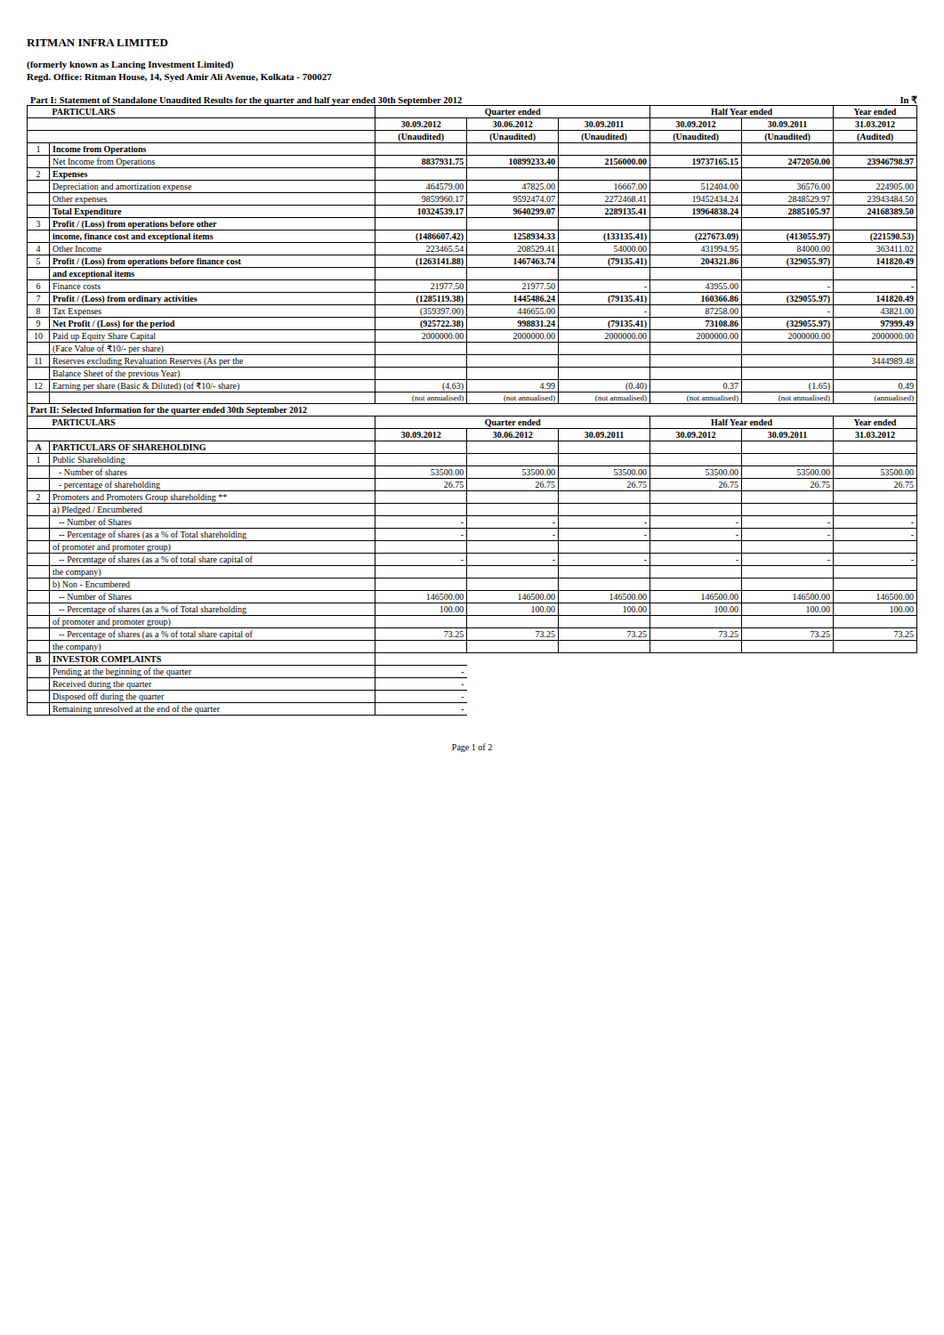RITMAN INFRA LIMITED
(formerly known as Lancing Investment Limited)
Regd. Office: Ritman House, 14, Syed Amir Ali Avenue, Kolkata - 700027
Part I: Statement of Standalone Unaudited Results for the quarter and half year ended 30th September 2012 In ₹
| | PARTICULARS | Quarter ended | Half Year ended | Year ended |
| | | 30.09.2012 | 30.06.2012 | 30.09.2011 | 30.09.2012 | 30.09.2011 | 31.03.2012 |
| | | (Unaudited) | (Unaudited) | (Unaudited) | (Unaudited) | (Unaudited) | (Audited) |
| 1 | Income from Operations | | | | | | |
| | Net Income from Operations | 8837931.75 | 10899233.40 | 2156000.00 | 19737165.15 | 2472050.00 | 23946798.97 |
| 2 | Expenses | | | | | | |
| | Depreciation and amortization expense | 464579.00 | 47825.00 | 16667.00 | 512404.00 | 36576.00 | 224905.00 |
| | Other expenses | 9859960.17 | 9592474.07 | 2272468.41 | 19452434.24 | 2848529.97 | 23943484.50 |
| | Total Expenditure | 10324539.17 | 9640299.07 | 2289135.41 | 19964838.24 | 2885105.97 | 24168389.50 |
| 3 | Profit / (Loss) from operations before other | | | | | | |
| | income, finance cost and exceptional items | (1486607.42) | 1258934.33 | (133135.41) | (227673.09) | (413055.97) | (221590.53) |
| 4 | Other Income | 223465.54 | 208529.41 | 54000.00 | 431994.95 | 84000.00 | 363411.02 |
| 5 | Profit / (Loss) from operations before finance cost | (1263141.88) | 1467463.74 | (79135.41) | 204321.86 | (329055.97) | 141820.49 |
| | and exceptional items | | | | | | |
| 6 | Finance costs | 21977.50 | 21977.50 | - | 43955.00 | - | - |
| 7 | Profit / (Loss) from ordinary activities | (1285119.38) | 1445486.24 | (79135.41) | 160366.86 | (329055.97) | 141820.49 |
| 8 | Tax Expenses | (359397.00) | 446655.00 | - | 87258.00 | - | 43821.00 |
| 9 | Net Profit / (Loss) for the period | (925722.38) | 998831.24 | (79135.41) | 73108.86 | (329055.97) | 97999.49 |
| 10 | Paid up Equity Share Capital | 2000000.00 | 2000000.00 | 2000000.00 | 2000000.00 | 2000000.00 | 2000000.00 |
| | (Face Value of ₹10/- per share) | | | | | | |
| 11 | Reserves excluding Revaluation Reserves (As per the | | | | | | 3444989.48 |
| | Balance Sheet of the previous Year) | | | | | | |
| 12 | Earning per share (Basic & Diluted) (of ₹10/- share) | (4.63) | 4.99 | (0.40) | 0.37 | (1.65) | 0.49 |
| | | (not annualised) | (not annualised) | (not annualised) | (not annualised) | (not annualised) | (annualised) |
| Part II: Selected Information for the quarter ended 30th September 2012 |
| | PARTICULARS | Quarter ended | Half Year ended | Year ended |
| | | 30.09.2012 | 30.06.2012 | 30.09.2011 | 30.09.2012 | 30.09.2011 | 31.03.2012 |
| A | PARTICULARS OF SHAREHOLDING | | | | | | |
| 1 | Public Shareholding | | | | | | |
| | - Number of shares | 53500.00 | 53500.00 | 53500.00 | 53500.00 | 53500.00 | 53500.00 |
| | - percentage of shareholding | 26.75 | 26.75 | 26.75 | 26.75 | 26.75 | 26.75 |
| 2 | Promoters and Promoters Group shareholding ** | | | | | | |
| | a) Pledged / Encumbered | | | | | | |
| | -- Number of Shares | - | - | - | - | - | - |
| | -- Percentage of shares (as a % of Total shareholding | - | - | - | - | - | - |
| | of promoter and promoter group) | | | | | | |
| | -- Percentage of shares (as a % of total share capital of | - | - | - | - | - | - |
| | the company) | | | | | | |
| | b) Non - Encumbered | | | | | | |
| | -- Number of Shares | 146500.00 | 146500.00 | 146500.00 | 146500.00 | 146500.00 | 146500.00 |
| | -- Percentage of shares (as a % of Total shareholding | 100.00 | 100.00 | 100.00 | 100.00 | 100.00 | 100.00 |
| | of promoter and promoter group) | | | | | | |
| | -- Percentage of shares (as a % of total share capital of | 73.25 | 73.25 | 73.25 | 73.25 | 73.25 | 73.25 |
| | the company) | | | | | | |
| B | INVESTOR COMPLAINTS | | |
| | Pending at the beginning of the quarter | - | |
| | Received during the quarter | - | |
| | Disposed off during the quarter | - | |
| | Remaining unresolved at the end of the quarter | - | |
Page 1 of 2